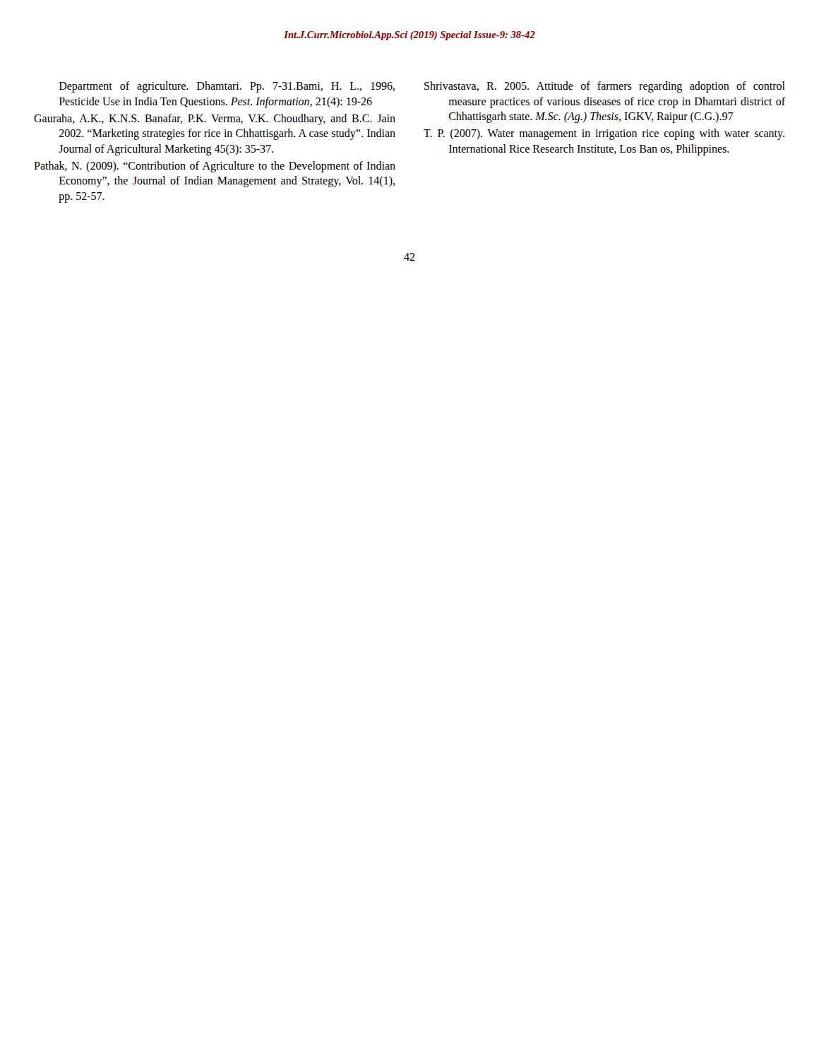Int.J.Curr.Microbiol.App.Sci (2019) Special Issue-9: 38-42
Department of agriculture. Dhamtari. Pp. 7-31.Bami, H. L., 1996, Pesticide Use in India Ten Questions. Pest. Information, 21(4): 19-26
Gauraha, A.K., K.N.S. Banafar, P.K. Verma, V.K. Choudhary, and B.C. Jain 2002. “Marketing strategies for rice in Chhattisgarh. A case study”. Indian Journal of Agricultural Marketing 45(3): 35-37.
Pathak, N. (2009). “Contribution of Agriculture to the Development of Indian Economy”, the Journal of Indian Management and Strategy, Vol. 14(1), pp. 52-57.
Shrivastava, R. 2005. Attitude of farmers regarding adoption of control measure practices of various diseases of rice crop in Dhamtari district of Chhattisgarh state. M.Sc. (Ag.) Thesis, IGKV, Raipur (C.G.).97
T. P. (2007). Water management in irrigation rice coping with water scanty. International Rice Research Institute, Los Ban os, Philippines.
42